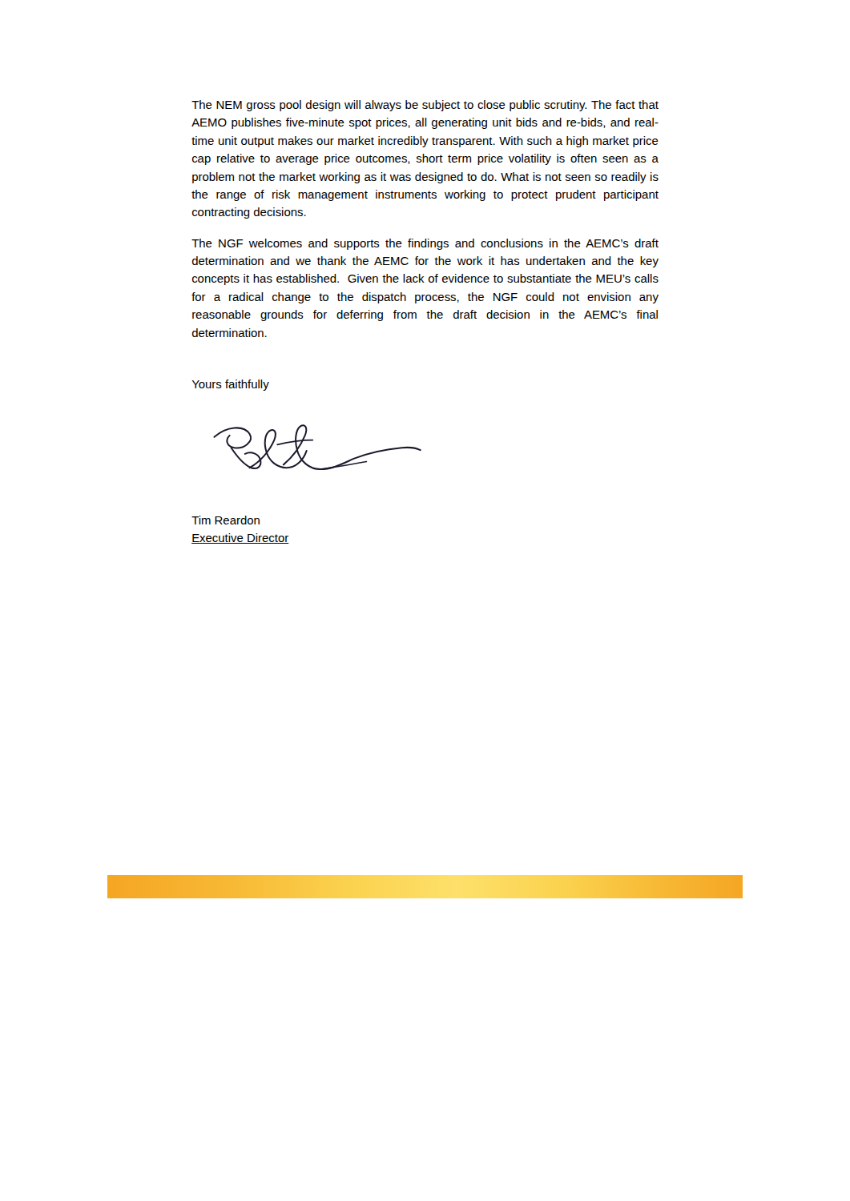The NEM gross pool design will always be subject to close public scrutiny. The fact that AEMO publishes five-minute spot prices, all generating unit bids and re-bids, and real-time unit output makes our market incredibly transparent. With such a high market price cap relative to average price outcomes, short term price volatility is often seen as a problem not the market working as it was designed to do. What is not seen so readily is the range of risk management instruments working to protect prudent participant contracting decisions.
The NGF welcomes and supports the findings and conclusions in the AEMC’s draft determination and we thank the AEMC for the work it has undertaken and the key concepts it has established. Given the lack of evidence to substantiate the MEU’s calls for a radical change to the dispatch process, the NGF could not envision any reasonable grounds for deferring from the draft decision in the AEMC’s final determination.
Yours faithfully
Tim Reardon
Executive Director